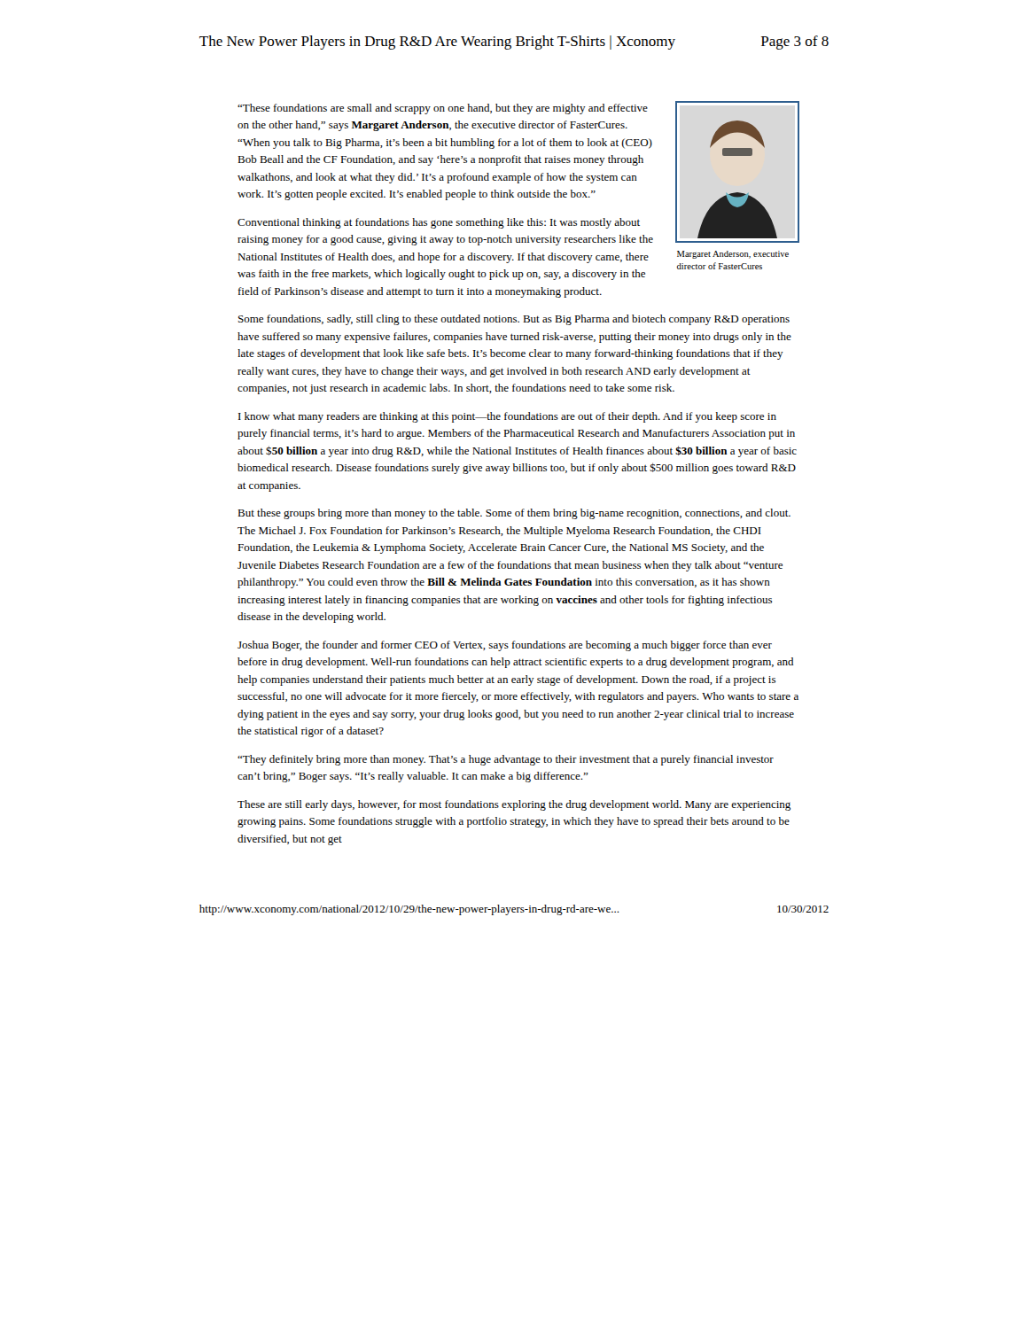The New Power Players in Drug R&D Are Wearing Bright T-Shirts | Xconomy
Page 3 of 8
Margaret Anderson, executive director of FasterCures
“These foundations are small and scrappy on one hand, but they are mighty and effective on the other hand,” says Margaret Anderson, the executive director of FasterCures. “When you talk to Big Pharma, it’s been a bit humbling for a lot of them to look at (CEO) Bob Beall and the CF Foundation, and say ‘here’s a nonprofit that raises money through walkathons, and look at what they did.’ It’s a profound example of how the system can work. It’s gotten people excited. It’s enabled people to think outside the box.”
Conventional thinking at foundations has gone something like this: It was mostly about raising money for a good cause, giving it away to top-notch university researchers like the National Institutes of Health does, and hope for a discovery. If that discovery came, there was faith in the free markets, which logically ought to pick up on, say, a discovery in the field of Parkinson’s disease and attempt to turn it into a moneymaking product.
Some foundations, sadly, still cling to these outdated notions. But as Big Pharma and biotech company R&D operations have suffered so many expensive failures, companies have turned risk-averse, putting their money into drugs only in the late stages of development that look like safe bets. It’s become clear to many forward-thinking foundations that if they really want cures, they have to change their ways, and get involved in both research AND early development at companies, not just research in academic labs. In short, the foundations need to take some risk.
I know what many readers are thinking at this point—the foundations are out of their depth. And if you keep score in purely financial terms, it’s hard to argue. Members of the Pharmaceutical Research and Manufacturers Association put in about $50 billion a year into drug R&D, while the National Institutes of Health finances about $30 billion a year of basic biomedical research. Disease foundations surely give away billions too, but if only about $500 million goes toward R&D at companies.
But these groups bring more than money to the table. Some of them bring big-name recognition, connections, and clout. The Michael J. Fox Foundation for Parkinson’s Research, the Multiple Myeloma Research Foundation, the CHDI Foundation, the Leukemia & Lymphoma Society, Accelerate Brain Cancer Cure, the National MS Society, and the Juvenile Diabetes Research Foundation are a few of the foundations that mean business when they talk about “venture philanthropy.” You could even throw the Bill & Melinda Gates Foundation into this conversation, as it has shown increasing interest lately in financing companies that are working on vaccines and other tools for fighting infectious disease in the developing world.
Joshua Boger, the founder and former CEO of Vertex, says foundations are becoming a much bigger force than ever before in drug development. Well-run foundations can help attract scientific experts to a drug development program, and help companies understand their patients much better at an early stage of development. Down the road, if a project is successful, no one will advocate for it more fiercely, or more effectively, with regulators and payers. Who wants to stare a dying patient in the eyes and say sorry, your drug looks good, but you need to run another 2-year clinical trial to increase the statistical rigor of a dataset?
“They definitely bring more than money. That’s a huge advantage to their investment that a purely financial investor can’t bring,” Boger says. “It’s really valuable. It can make a big difference.”
These are still early days, however, for most foundations exploring the drug development world. Many are experiencing growing pains. Some foundations struggle with a portfolio strategy, in which they have to spread their bets around to be diversified, but not get
http://www.xconomy.com/national/2012/10/29/the-new-power-players-in-drug-rd-are-we...
10/30/2012